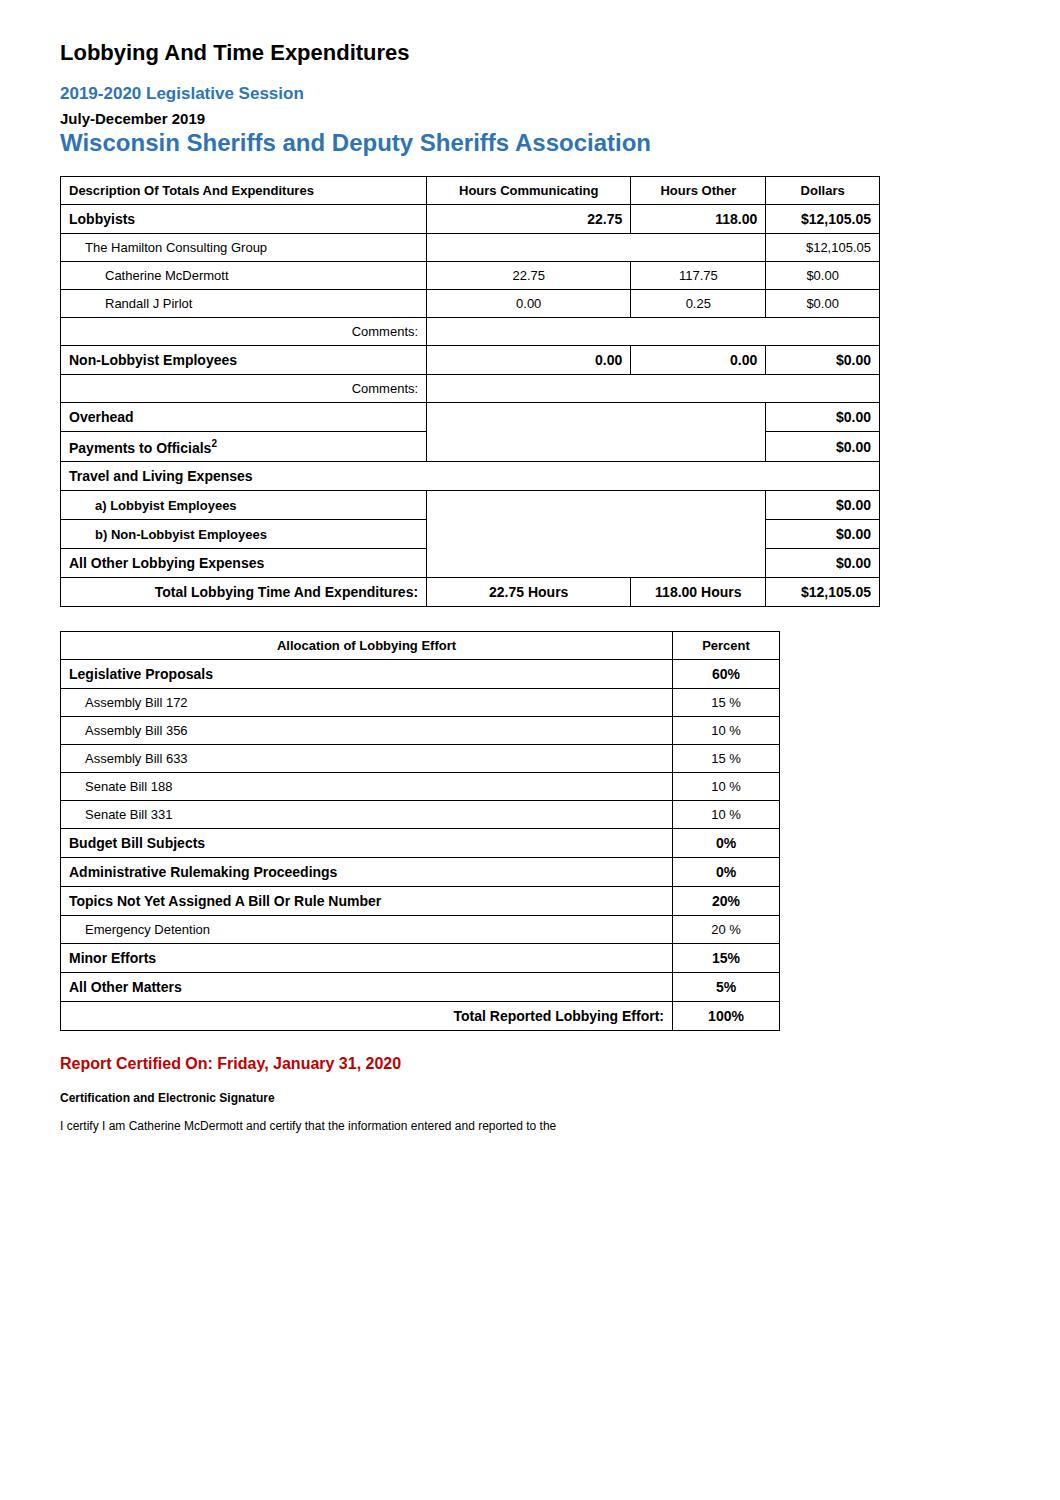Lobbying And Time Expenditures
2019-2020 Legislative Session
July-December 2019
Wisconsin Sheriffs and Deputy Sheriffs Association
| Description Of Totals And Expenditures | Hours Communicating | Hours Other | Dollars |
| --- | --- | --- | --- |
| Lobbyists | 22.75 | 118.00 | $12,105.05 |
| The Hamilton Consulting Group | | | $12,105.05 |
| Catherine McDermott | 22.75 | 117.75 | $0.00 |
| Randall J Pirlot | 0.00 | 0.25 | $0.00 |
| Comments: | |
| Non-Lobbyist Employees | 0.00 | 0.00 | $0.00 |
| Comments: | |
| Overhead | | $0.00 |
| Payments to Officials 2 | | $0.00 |
| Travel and Living Expenses |
| a) Lobbyist Employees | | $0.00 |
| b) Non-Lobbyist Employees | | $0.00 |
| All Other Lobbying Expenses | | $0.00 |
| Total Lobbying Time And Expenditures: | 22.75 Hours | 118.00 Hours | $12,105.05 |
| Allocation of Lobbying Effort | Percent |
| --- | --- |
| Legislative Proposals | 60% |
| Assembly Bill 172 | 15 % |
| Assembly Bill 356 | 10 % |
| Assembly Bill 633 | 15 % |
| Senate Bill 188 | 10 % |
| Senate Bill 331 | 10 % |
| Budget Bill Subjects | 0% |
| Administrative Rulemaking Proceedings | 0% |
| Topics Not Yet Assigned A Bill Or Rule Number | 20% |
| Emergency Detention | 20 % |
| Minor Efforts | 15% |
| All Other Matters | 5% |
| Total Reported Lobbying Effort: | 100% |
Report Certified On: Friday, January 31, 2020
Certification and Electronic Signature
I certify I am Catherine McDermott and certify that the information entered and reported to the